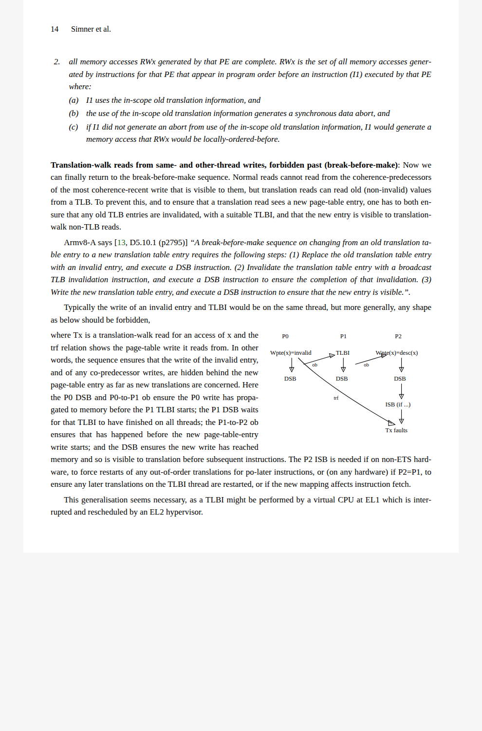14 Simner et al.
2. all memory accesses RWx generated by that PE are complete. RWx is the set of all memory accesses generated by instructions for that PE that appear in program order before an instruction (I1) executed by that PE where:
(a) I1 uses the in-scope old translation information, and
(b) the use of the in-scope old translation information generates a synchronous data abort, and
(c) if I1 did not generate an abort from use of the in-scope old translation information, I1 would generate a memory access that RWx would be locally-ordered-before.
Translation-walk reads from same- and other-thread writes, forbidden past (break-before-make)
: Now we can finally return to the break-before-make sequence. Normal reads cannot read from the coherence-predecessors of the most coherence-recent write that is visible to them, but translation reads can read old (non-invalid) values from a TLB. To prevent this, and to ensure that a translation read sees a new page-table entry, one has to both ensure that any old TLB entries are invalidated, with a suitable TLBI, and that the new entry is visible to translation-walk non-TLB reads.
Armv8-A says [13, D5.10.1 (p2795)] “A break-before-make sequence on changing from an old translation table entry to a new translation table entry requires the following steps: (1) Replace the old translation table entry with an invalid entry, and execute a DSB instruction. (2) Invalidate the translation table entry with a broadcast TLB invalidation instruction, and execute a DSB instruction to ensure the completion of that invalidation. (3) Write the new translation table entry, and execute a DSB instruction to ensure that the new entry is visible.”.
Typically the write of an invalid entry and TLBI would be on the same thread, but more generally, any shape as below should be forbidden,
P0 P1 P2 Wpte(x)=invalid TLBI Wpte(x)=desc(x) ob ob DSB DSB DSB ISB (if ...) Tx faults trf
where Tx is a translation-walk read for an access of x and the trf relation shows the page-table write it reads from. In other words, the sequence ensures that the write of the invalid entry, and of any co-predecessor writes, are hidden behind the new page-table entry as far as new translations are concerned. Here the P0 DSB and P0-to-P1 ob ensure the P0 write has propagated to memory before the P1 TLBI starts; the P1 DSB waits for that TLBI to have finished on all threads; the P1-to-P2 ob ensures that has happened before the new page-table-entry write starts; and the DSB ensures the new write has reached memory and so is visible to translation before subsequent instructions. The P2 ISB is needed if on non-ETS hardware, to force restarts of any out-of-order translations for po-later instructions, or (on any hardware) if P2=P1, to ensure any later translations on the TLBI thread are restarted, or if the new mapping affects instruction fetch.
This generalisation seems necessary, as a TLBI might be performed by a virtual CPU at EL1 which is interrupted and rescheduled by an EL2 hypervisor.